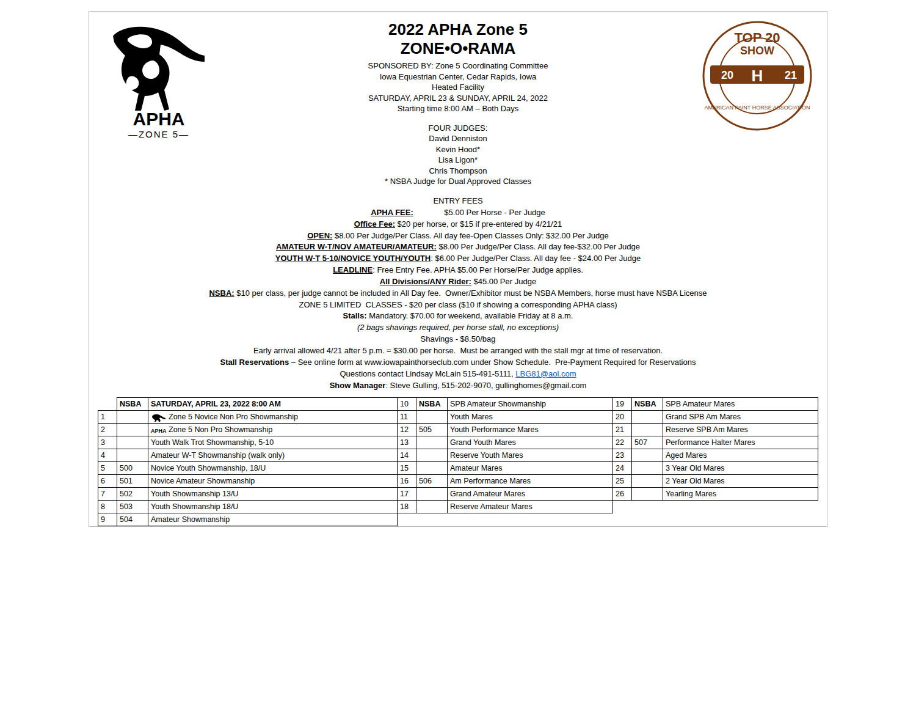APHA —ZONE 5—
2022 APHA Zone 5
ZONE•O•RAMA
SPONSORED BY: Zone 5 Coordinating Committee
Iowa Equestrian Center, Cedar Rapids, Iowa
Heated Facility
SATURDAY, APRIL 23 & SUNDAY, APRIL 24, 2022
Starting time 8:00 AM – Both Days
FOUR JUDGES:
David Denniston
Kevin Hood*
Lisa Ligon*
Chris Thompson
* NSBA Judge for Dual Approved Classes
TOP 20 SHOW 20 21 H AMERICAN PAINT HORSE ASSOCIATION
ENTRY FEES
APHA FEE: $5.00 Per Horse - Per Judge
Office Fee: $20 per horse, or $15 if pre-entered by 4/21/21
OPEN: $8.00 Per Judge/Per Class. All day fee-Open Classes Only: $32.00 Per Judge
AMATEUR W-T/NOV AMATEUR/AMATEUR: $8.00 Per Judge/Per Class. All day fee-$32.00 Per Judge
YOUTH W-T 5-10/NOVICE YOUTH/YOUTH: $6.00 Per Judge/Per Class. All day fee - $24.00 Per Judge
LEADLINE: Free Entry Fee. APHA $5.00 Per Horse/Per Judge applies.
All Divisions/ANY Rider: $45.00 Per Judge
NSBA: $10 per class, per judge cannot be included in All Day fee. Owner/Exhibitor must be NSBA Members, horse must have NSBA License
ZONE 5 LIMITED CLASSES - $20 per class ($10 if showing a corresponding APHA class)
Stalls: Mandatory. $70.00 for weekend, available Friday at 8 a.m.
(2 bags shavings required, per horse stall, no exceptions)
Shavings - $8.50/bag
Early arrival allowed 4/21 after 5 p.m. = $30.00 per horse. Must be arranged with the stall mgr at time of reservation.
Stall Reservations – See online form at www.iowapainthorseclub.com under Show Schedule. Pre-Payment Required for Reservations
Questions contact Lindsay McLain 515-491-5111, LBG81@aol.com
Show Manager: Steve Gulling, 515-202-9070, gullinghomes@gmail.com
| | NSBA | SATURDAY, APRIL 23, 2022 8:00 AM | 10 | NSBA | SPB Amateur Showmanship | 19 | NSBA | SPB Amateur Mares |
| 1 | | Zone 5 Novice Non Pro Showmanship | 11 | | Youth Mares | 20 | | Grand SPB Am Mares |
| 2 | | APHA Zone 5 Non Pro Showmanship | 12 | 505 | Youth Performance Mares | 21 | | Reserve SPB Am Mares |
| 3 | | Youth Walk Trot Showmanship, 5-10 | 13 | | Grand Youth Mares | 22 | 507 | Performance Halter Mares |
| 4 | | Amateur W-T Showmanship (walk only) | 14 | | Reserve Youth Mares | 23 | | Aged Mares |
| 5 | 500 | Novice Youth Showmanship, 18/U | 15 | | Amateur Mares | 24 | | 3 Year Old Mares |
| 6 | 501 | Novice Amateur Showmanship | 16 | 506 | Am Performance Mares | 25 | | 2 Year Old Mares |
| 7 | 502 | Youth Showmanship 13/U | 17 | | Grand Amateur Mares | 26 | | Yearling Mares |
| 8 | 503 | Youth Showmanship 18/U | 18 | | Reserve Amateur Mares | | | |
| 9 | 504 | Amateur Showmanship | | | | | | |